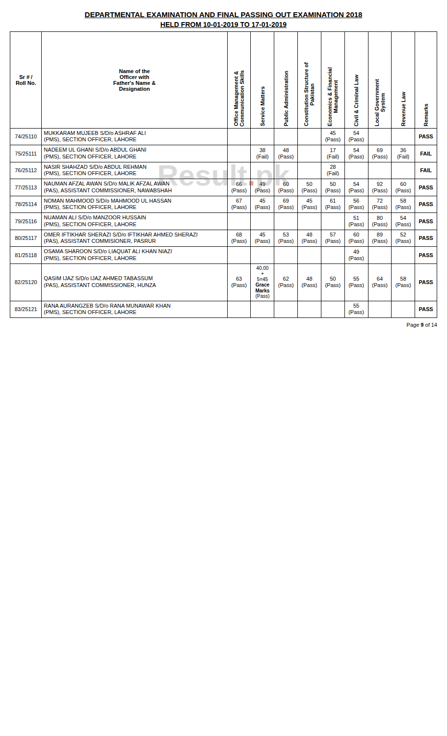DEPARTMENTAL EXAMINATION AND FINAL PASSING OUT EXAMINATION 2018
HELD FROM 10-01-2019 TO 17-01-2019
Result. pk
| Sr # / Roll No. | Name of the Officer with Father's Name & Designation | Office Management & Communication Skills | Service Matters | Public Administration | Constitution Structure of Pakistan | Economics & Financial Management | Civil & Criminal Law | Local Government System | Revenue Law | Remarks |
| --- | --- | --- | --- | --- | --- | --- | --- | --- | --- | --- |
| 74/25110 | MUKKARAM MUJEEB S/D/o ASHRAF ALI (PMS), SECTION OFFICER, LAHORE | | | | | 45 (Pass) | 54 (Pass) | | | PASS |
| 75/25111 | NADEEM UL GHANI S/D/o ABDUL GHANI (PMS), SECTION OFFICER, LAHORE | | 38 (Fail) | 48 (Pass) | | 17 (Fail) | 54 (Pass) | 69 (Pass) | 36 (Fail) | FAIL |
| 76/25112 | NASIR SHAHZAD S/D/o ABDUL REHMAN (PMS), SECTION OFFICER, LAHORE | | | | | 28 (Fail) | | | | FAIL |
| 77/25113 | NAUMAN AFZAL AWAN S/D/o MALIK AFZAL AWAN (PAS), ASSISTANT COMMISSIONER, NAWABSHAH | 66 (Pass) | 49 (Pass) | 60 (Pass) | 50 (Pass) | 50 (Pass) | 54 (Pass) | 92 (Pass) | 60 (Pass) | PASS |
| 78/25114 | NOMAN MAHMOOD S/D/o MAHMOOD UL HASSAN (PMS), SECTION OFFICER, LAHORE | 67 (Pass) | 45 (Pass) | 69 (Pass) | 45 (Pass) | 61 (Pass) | 56 (Pass) | 72 (Pass) | 58 (Pass) | PASS |
| 79/25116 | NUAMAN ALI S/D/o MANZOOR HUSSAIN (PMS), SECTION OFFICER, LAHORE | | | | | | 51 (Pass) | 80 (Pass) | 54 (Pass) | PASS |
| 80/25117 | OMER IFTIKHAR SHERAZI S/D/o IFTIKHAR AHMED SHERAZI (PAS), ASSISTANT COMMISIONER, PASRUR | 68 (Pass) | 45 (Pass) | 53 (Pass) | 48 (Pass) | 57 (Pass) | 60 (Pass) | 89 (Pass) | 52 (Pass) | PASS |
| 81/25118 | OSAMA SHAROON S/D/o LIAQUAT ALI KHAN NIAZI (PMS), SECTION OFFICER, LAHORE | | | | | | 49 (Pass) | | | PASS |
| 82/25120 | QASIM IJAZ S/D/o IJAZ AHMED TABASSUM (PAS), ASSISTANT COMMISSIONER, HUNZA | 63 (Pass) | 40.00 + 5=45 Grace Marks (Pass) | 62 (Pass) | 48 (Pass) | 50 (Pass) | 55 (Pass) | 64 (Pass) | 58 (Pass) | PASS |
| 83/25121 | RANA AURANGZEB S/D/o RANA MUNAWAR KHAN (PMS), SECTION OFFICER, LAHORE | | | | | | 55 (Pass) | | | PASS |
Page 9 of 14